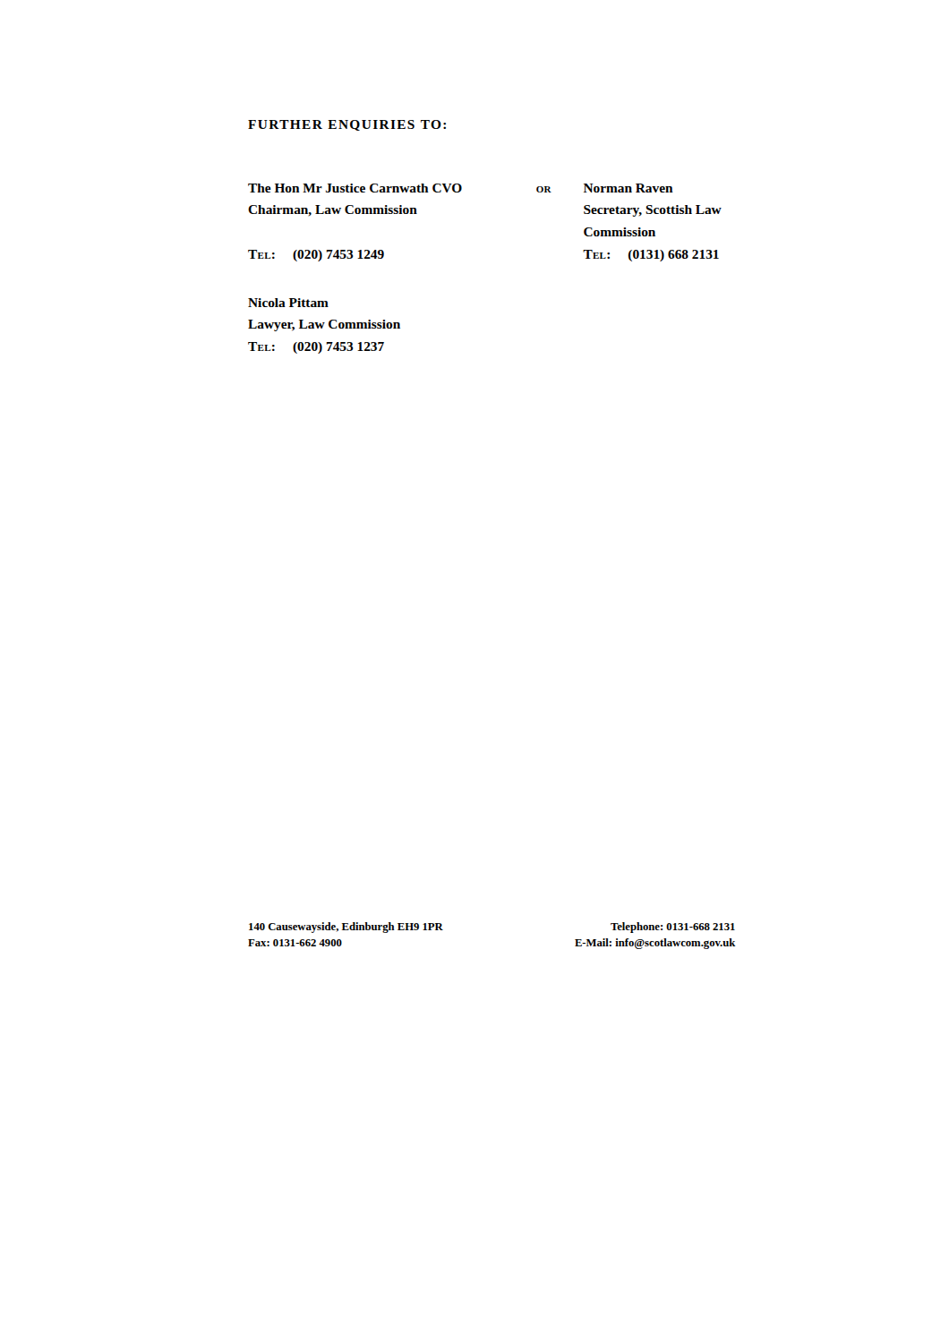Further enquiries to:
| The Hon Mr Justice Carnwath CVO | or | Norman Raven |
| Chairman, Law Commission | | Secretary, Scottish Law Commission |
| Tel: (020) 7453 1249 | | Tel: (0131) 668 2131 |
| Nicola Pittam | | |
| Lawyer, Law Commission | | |
| Tel: (020) 7453 1237 | | |
| 140 Causewayside, Edinburgh EH9 1PR | Telephone: 0131-668 2131 |
| Fax: 0131-662 4900 | E-Mail: info@scotlawcom.gov.uk |